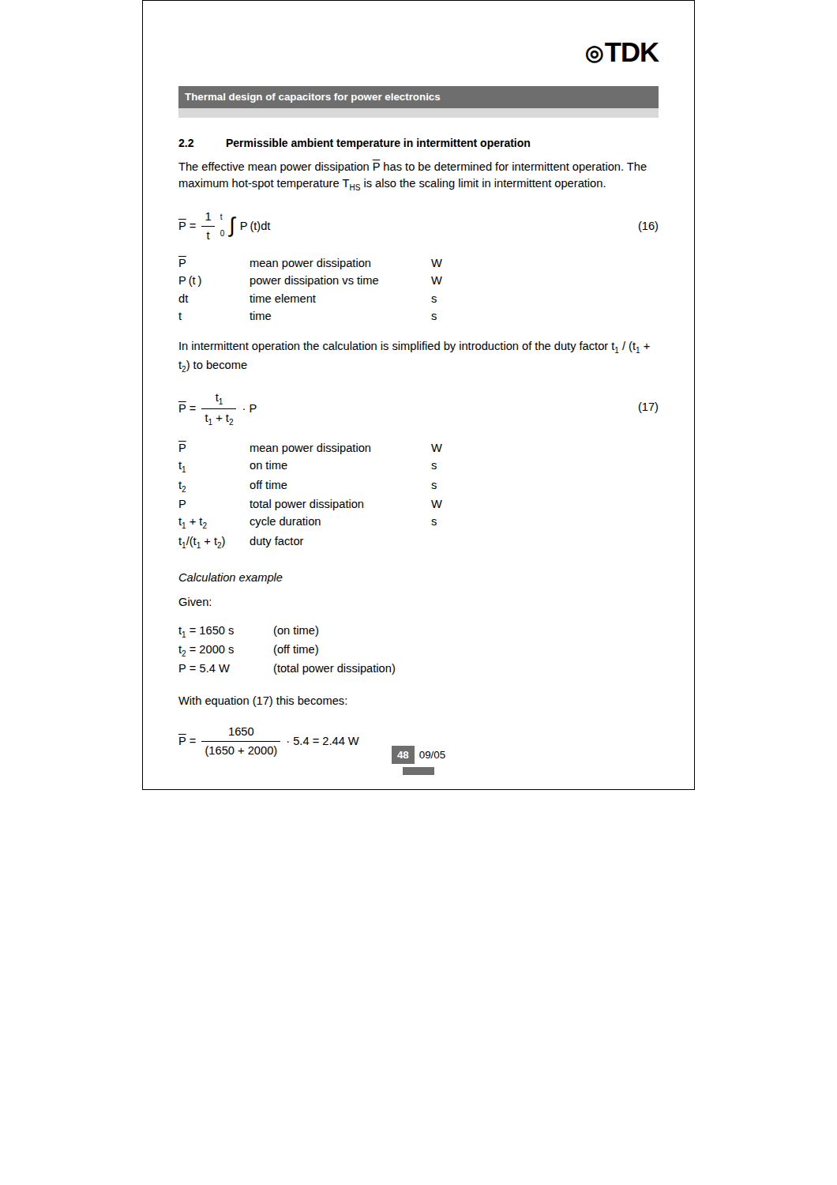◎TDK
Thermal design of capacitors for power electronics
2.2 Permissible ambient temperature in intermittent operation
The effective mean power dissipation P has to be determined for intermittent operation. The maximum hot-spot temperature THS is also the scaling limit in intermittent operation.
P = 1 t t 0∫ P (t)dt (16)
| P | mean power dissipation | W |
| P (t ) | power dissipation vs time | W |
| dt | time element | s |
| t | time | s |
In intermittent operation the calculation is simplified by introduction of the duty factor t1 / (t1 + t2) to become
P = t1 t1 + t2 · P (17)
| P | mean power dissipation | W |
| t 1 | on time | s |
| t 2 | off time | s |
| P | total power dissipation | W |
| t 1 + t 2 | cycle duration | s |
| t 1 /(t 1 + t 2 ) | duty factor | |
Calculation example
Given:
| t 1 = 1650 s | (on time) |
| t 2 = 2000 s | (off time) |
| P = 5.4 W | (total power dissipation) |
With equation (17) this becomes:
P = 1650(1650 + 2000) · 5.4 = 2.44 W
4809/05